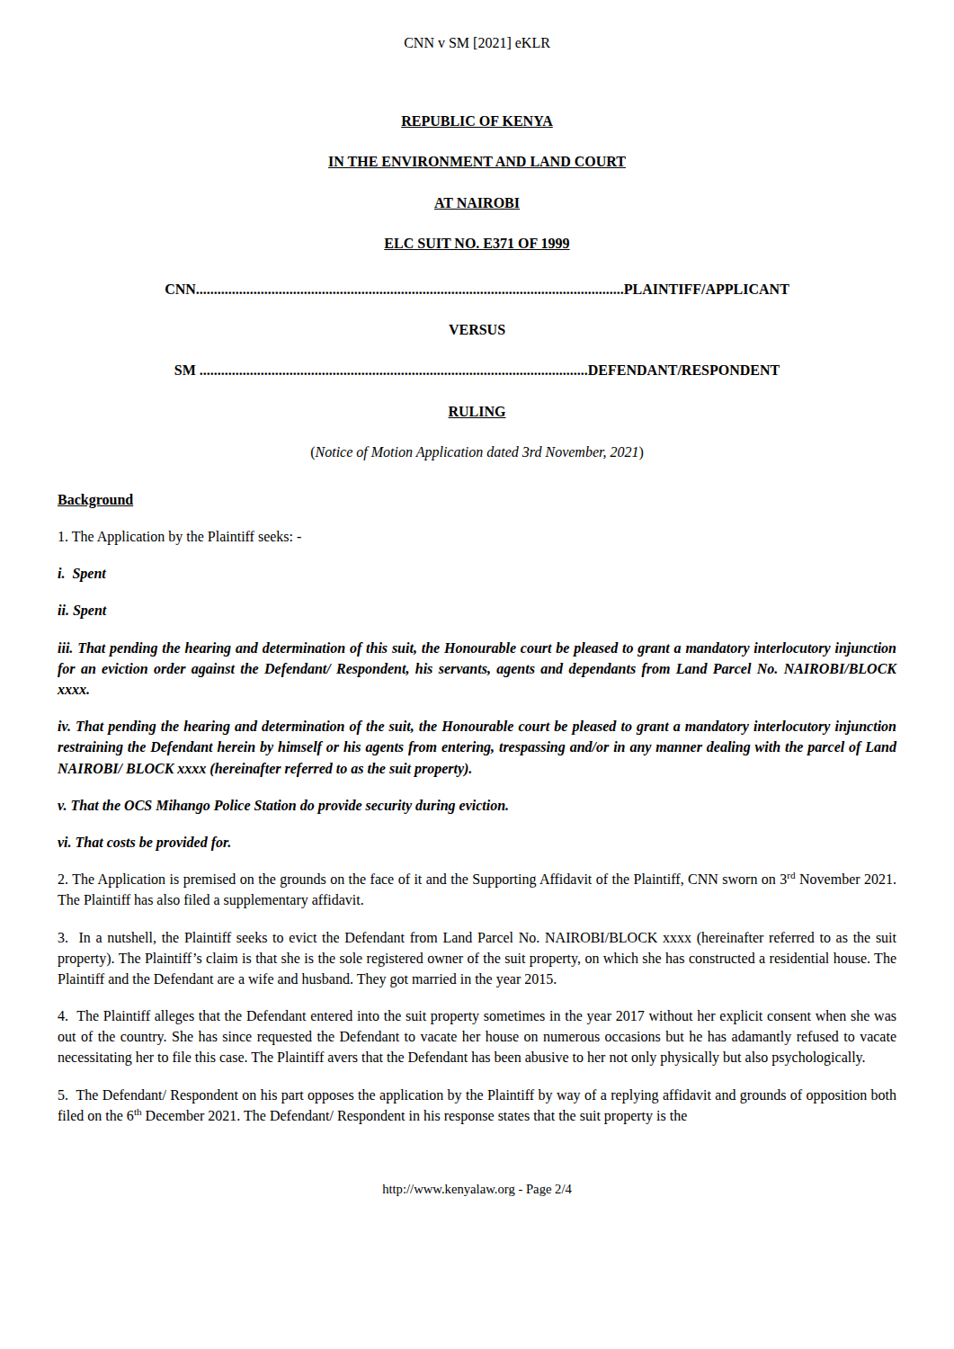CNN v SM [2021] eKLR
REPUBLIC OF KENYA
IN THE ENVIRONMENT AND LAND COURT
AT NAIROBI
ELC SUIT NO. E371 OF 1999
CNN.......................................................................................................................PLAINTIFF/APPLICANT
VERSUS
SM ............................................................................................................DEFENDANT/RESPONDENT
RULING
(Notice of Motion Application dated 3rd November, 2021)
Background
1. The Application by the Plaintiff seeks: -
i. Spent
ii. Spent
iii. That pending the hearing and determination of this suit, the Honourable court be pleased to grant a mandatory interlocutory injunction for an eviction order against the Defendant/ Respondent, his servants, agents and dependants from Land Parcel No. NAIROBI/BLOCK xxxx.
iv. That pending the hearing and determination of the suit, the Honourable court be pleased to grant a mandatory interlocutory injunction restraining the Defendant herein by himself or his agents from entering, trespassing and/or in any manner dealing with the parcel of Land NAIROBI/ BLOCK xxxx (hereinafter referred to as the suit property).
v. That the OCS Mihango Police Station do provide security during eviction.
vi. That costs be provided for.
2. The Application is premised on the grounds on the face of it and the Supporting Affidavit of the Plaintiff, CNN sworn on 3rd November 2021. The Plaintiff has also filed a supplementary affidavit.
3. In a nutshell, the Plaintiff seeks to evict the Defendant from Land Parcel No. NAIROBI/BLOCK xxxx (hereinafter referred to as the suit property). The Plaintiff’s claim is that she is the sole registered owner of the suit property, on which she has constructed a residential house. The Plaintiff and the Defendant are a wife and husband. They got married in the year 2015.
4. The Plaintiff alleges that the Defendant entered into the suit property sometimes in the year 2017 without her explicit consent when she was out of the country. She has since requested the Defendant to vacate her house on numerous occasions but he has adamantly refused to vacate necessitating her to file this case. The Plaintiff avers that the Defendant has been abusive to her not only physically but also psychologically.
5. The Defendant/ Respondent on his part opposes the application by the Plaintiff by way of a replying affidavit and grounds of opposition both filed on the 6th December 2021. The Defendant/ Respondent in his response states that the suit property is the
http://www.kenyalaw.org - Page 2/4